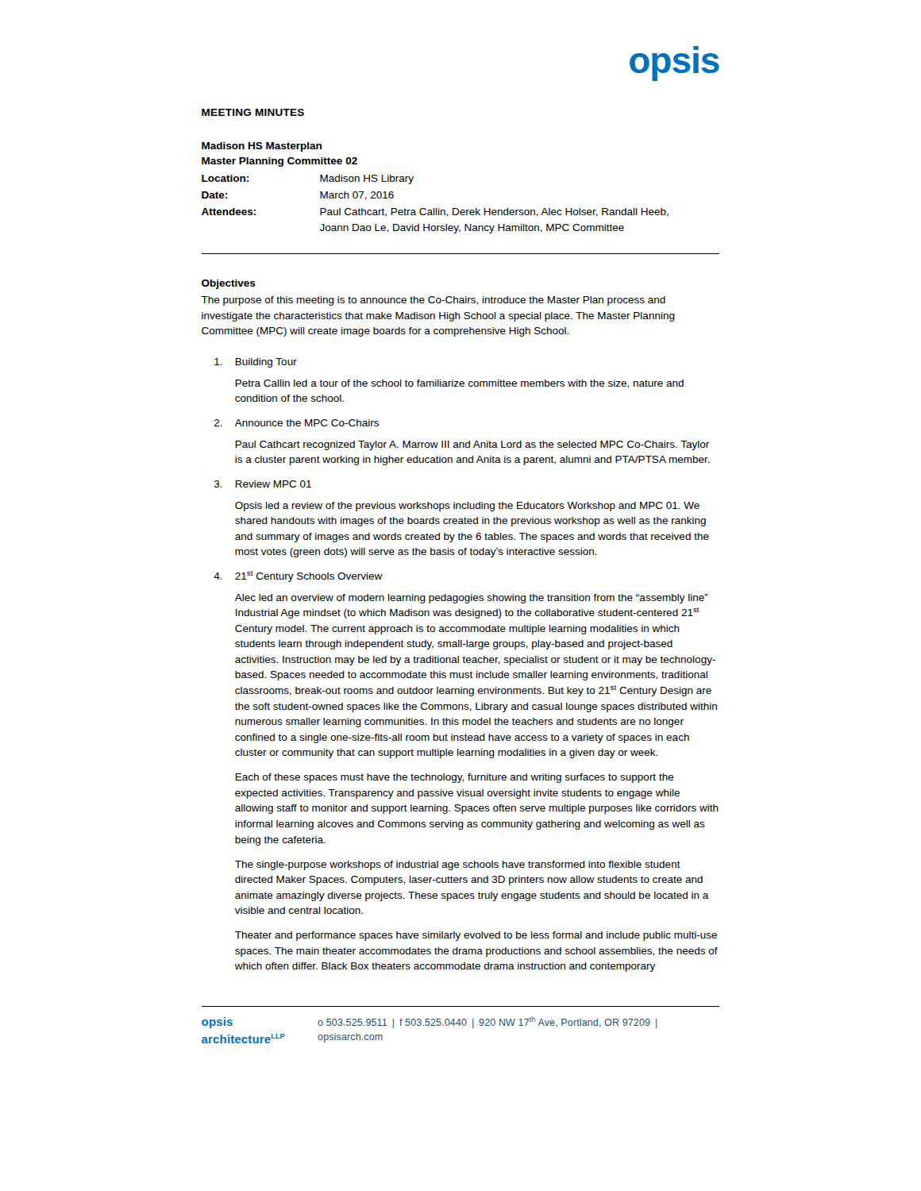opsis
MEETING MINUTES
Madison HS Masterplan
Master Planning Committee 02
| Location: | Madison HS Library |
| Date: | March 07, 2016 |
| Attendees: | Paul Cathcart, Petra Callin, Derek Henderson, Alec Holser, Randall Heeb, Joann Dao Le, David Horsley, Nancy Hamilton, MPC Committee |
Objectives
The purpose of this meeting is to announce the Co-Chairs, introduce the Master Plan process and investigate the characteristics that make Madison High School a special place. The Master Planning Committee (MPC) will create image boards for a comprehensive High School.
Building Tour
Petra Callin led a tour of the school to familiarize committee members with the size, nature and condition of the school.
Announce the MPC Co-Chairs
Paul Cathcart recognized Taylor A. Marrow III and Anita Lord as the selected MPC Co-Chairs. Taylor is a cluster parent working in higher education and Anita is a parent, alumni and PTA/PTSA member.
Review MPC 01
Opsis led a review of the previous workshops including the Educators Workshop and MPC 01. We shared handouts with images of the boards created in the previous workshop as well as the ranking and summary of images and words created by the 6 tables. The spaces and words that received the most votes (green dots) will serve as the basis of today’s interactive session.
21st Century Schools Overview
Alec led an overview of modern learning pedagogies showing the transition from the “assembly line” Industrial Age mindset (to which Madison was designed) to the collaborative student-centered 21st Century model. The current approach is to accommodate multiple learning modalities in which students learn through independent study, small-large groups, play-based and project-based activities. Instruction may be led by a traditional teacher, specialist or student or it may be technology-based. Spaces needed to accommodate this must include smaller learning environments, traditional classrooms, break-out rooms and outdoor learning environments. But key to 21st Century Design are the soft student-owned spaces like the Commons, Library and casual lounge spaces distributed within numerous smaller learning communities. In this model the teachers and students are no longer confined to a single one-size-fits-all room but instead have access to a variety of spaces in each cluster or community that can support multiple learning modalities in a given day or week.
Each of these spaces must have the technology, furniture and writing surfaces to support the expected activities. Transparency and passive visual oversight invite students to engage while allowing staff to monitor and support learning. Spaces often serve multiple purposes like corridors with informal learning alcoves and Commons serving as community gathering and welcoming as well as being the cafeteria.
The single-purpose workshops of industrial age schools have transformed into flexible student directed Maker Spaces. Computers, laser-cutters and 3D printers now allow students to create and animate amazingly diverse projects. These spaces truly engage students and should be located in a visible and central location.
Theater and performance spaces have similarly evolved to be less formal and include public multi-use spaces. The main theater accommodates the drama productions and school assemblies, the needs of which often differ. Black Box theaters accommodate drama instruction and contemporary
opsis architectureLLP
o 503.525.9511 | f 503.525.0440 | 920 NW 17th Ave, Portland, OR 97209 | opsisarch.com